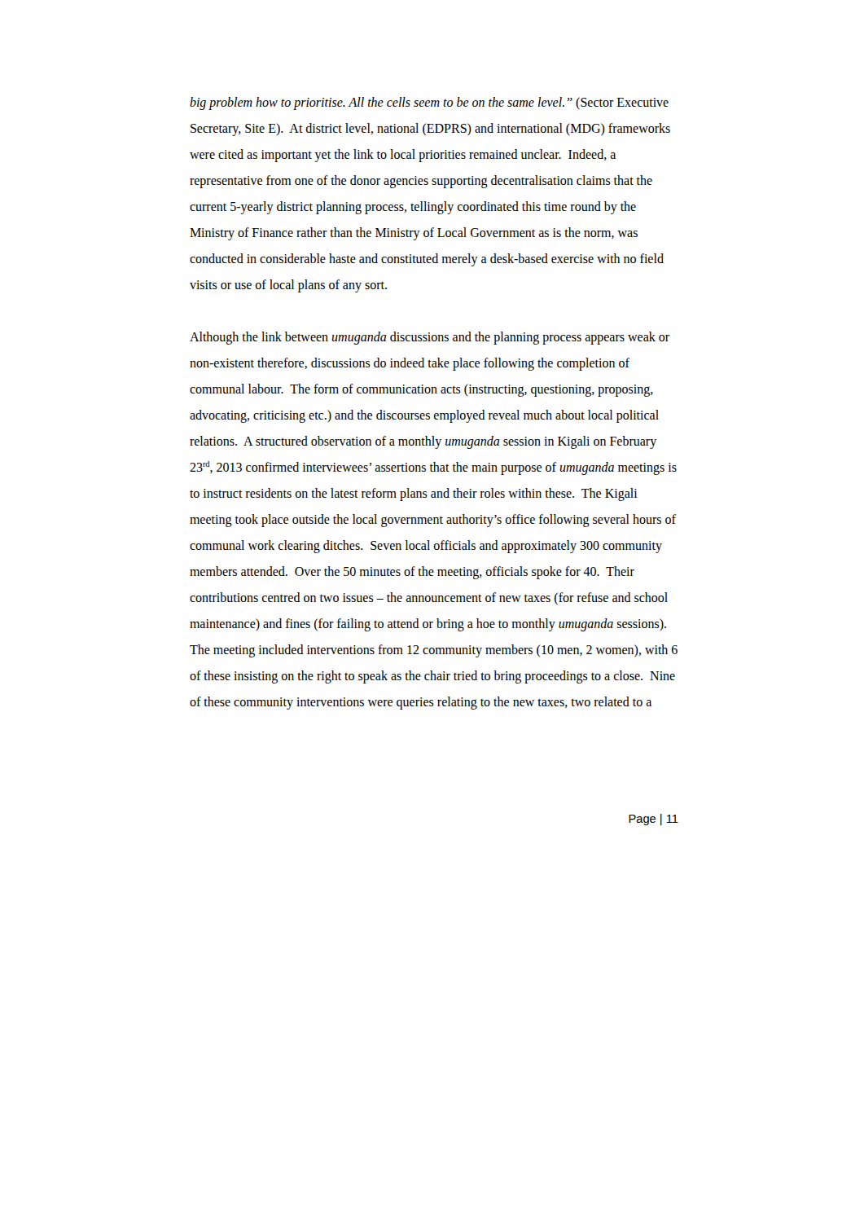big problem how to prioritise. All the cells seem to be on the same level.” (Sector Executive Secretary, Site E). At district level, national (EDPRS) and international (MDG) frameworks were cited as important yet the link to local priorities remained unclear. Indeed, a representative from one of the donor agencies supporting decentralisation claims that the current 5-yearly district planning process, tellingly coordinated this time round by the Ministry of Finance rather than the Ministry of Local Government as is the norm, was conducted in considerable haste and constituted merely a desk-based exercise with no field visits or use of local plans of any sort.
Although the link between umuganda discussions and the planning process appears weak or non-existent therefore, discussions do indeed take place following the completion of communal labour. The form of communication acts (instructing, questioning, proposing, advocating, criticising etc.) and the discourses employed reveal much about local political relations. A structured observation of a monthly umuganda session in Kigali on February 23rd, 2013 confirmed interviewees’ assertions that the main purpose of umuganda meetings is to instruct residents on the latest reform plans and their roles within these. The Kigali meeting took place outside the local government authority’s office following several hours of communal work clearing ditches. Seven local officials and approximately 300 community members attended. Over the 50 minutes of the meeting, officials spoke for 40. Their contributions centred on two issues – the announcement of new taxes (for refuse and school maintenance) and fines (for failing to attend or bring a hoe to monthly umuganda sessions). The meeting included interventions from 12 community members (10 men, 2 women), with 6 of these insisting on the right to speak as the chair tried to bring proceedings to a close. Nine of these community interventions were queries relating to the new taxes, two related to a
Page | 11